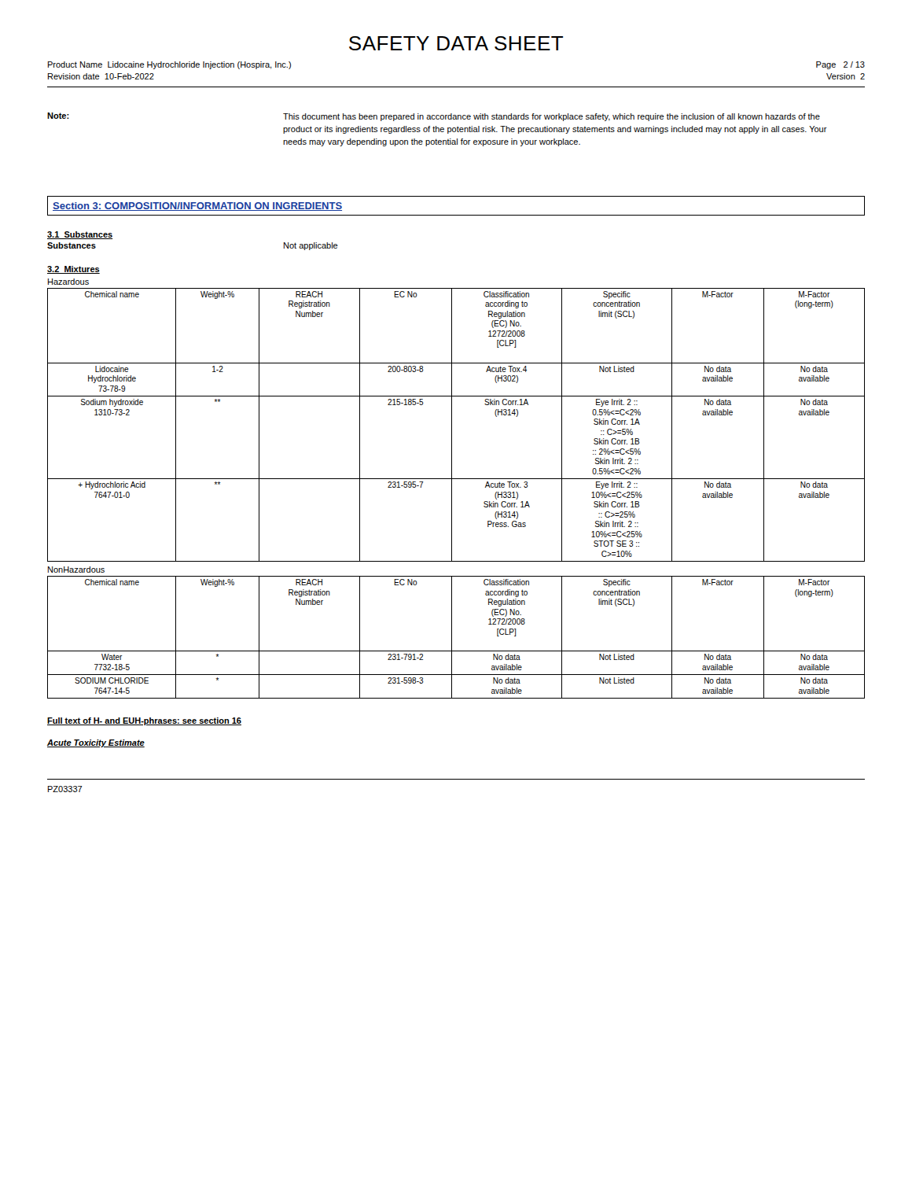SAFETY DATA SHEET
Product Name Lidocaine Hydrochloride Injection (Hospira, Inc.)
Revision date 10-Feb-2022
Page 2 / 13
Version 2
Note:
This document has been prepared in accordance with standards for workplace safety, which require the inclusion of all known hazards of the product or its ingredients regardless of the potential risk. The precautionary statements and warnings included may not apply in all cases. Your needs may vary depending upon the potential for exposure in your workplace.
Section 3: COMPOSITION/INFORMATION ON INGREDIENTS
3.1 Substances
Substances
Not applicable
3.2 Mixtures
Hazardous
| Chemical name | Weight-% | REACH Registration Number | EC No | Classification according to Regulation (EC) No. 1272/2008 [CLP] | Specific concentration limit (SCL) | M-Factor | M-Factor (long-term) |
| --- | --- | --- | --- | --- | --- | --- | --- |
| Lidocaine Hydrochloride 73-78-9 | 1-2 | | 200-803-8 | Acute Tox.4 (H302) | Not Listed | No data available | No data available |
| Sodium hydroxide 1310-73-2 | ** | | 215-185-5 | Skin Corr.1A (H314) | Eye Irrit. 2 :: 0.5%<=C<2% Skin Corr. 1A :: C>=5% Skin Corr. 1B :: 2%<=C<5% Skin Irrit. 2 :: 0.5%<=C<2% | No data available | No data available |
| + Hydrochloric Acid 7647-01-0 | ** | | 231-595-7 | Acute Tox. 3 (H331) Skin Corr. 1A (H314) Press. Gas | Eye Irrit. 2 :: 10%<=C<25% Skin Corr. 1B :: C>=25% Skin Irrit. 2 :: 10%<=C<25% STOT SE 3 :: C>=10% | No data available | No data available |
NonHazardous
| Chemical name | Weight-% | REACH Registration Number | EC No | Classification according to Regulation (EC) No. 1272/2008 [CLP] | Specific concentration limit (SCL) | M-Factor | M-Factor (long-term) |
| --- | --- | --- | --- | --- | --- | --- | --- |
| Water 7732-18-5 | * | | 231-791-2 | No data available | Not Listed | No data available | No data available |
| SODIUM CHLORIDE 7647-14-5 | * | | 231-598-3 | No data available | Not Listed | No data available | No data available |
Full text of H- and EUH-phrases: see section 16
Acute Toxicity Estimate
PZ03337